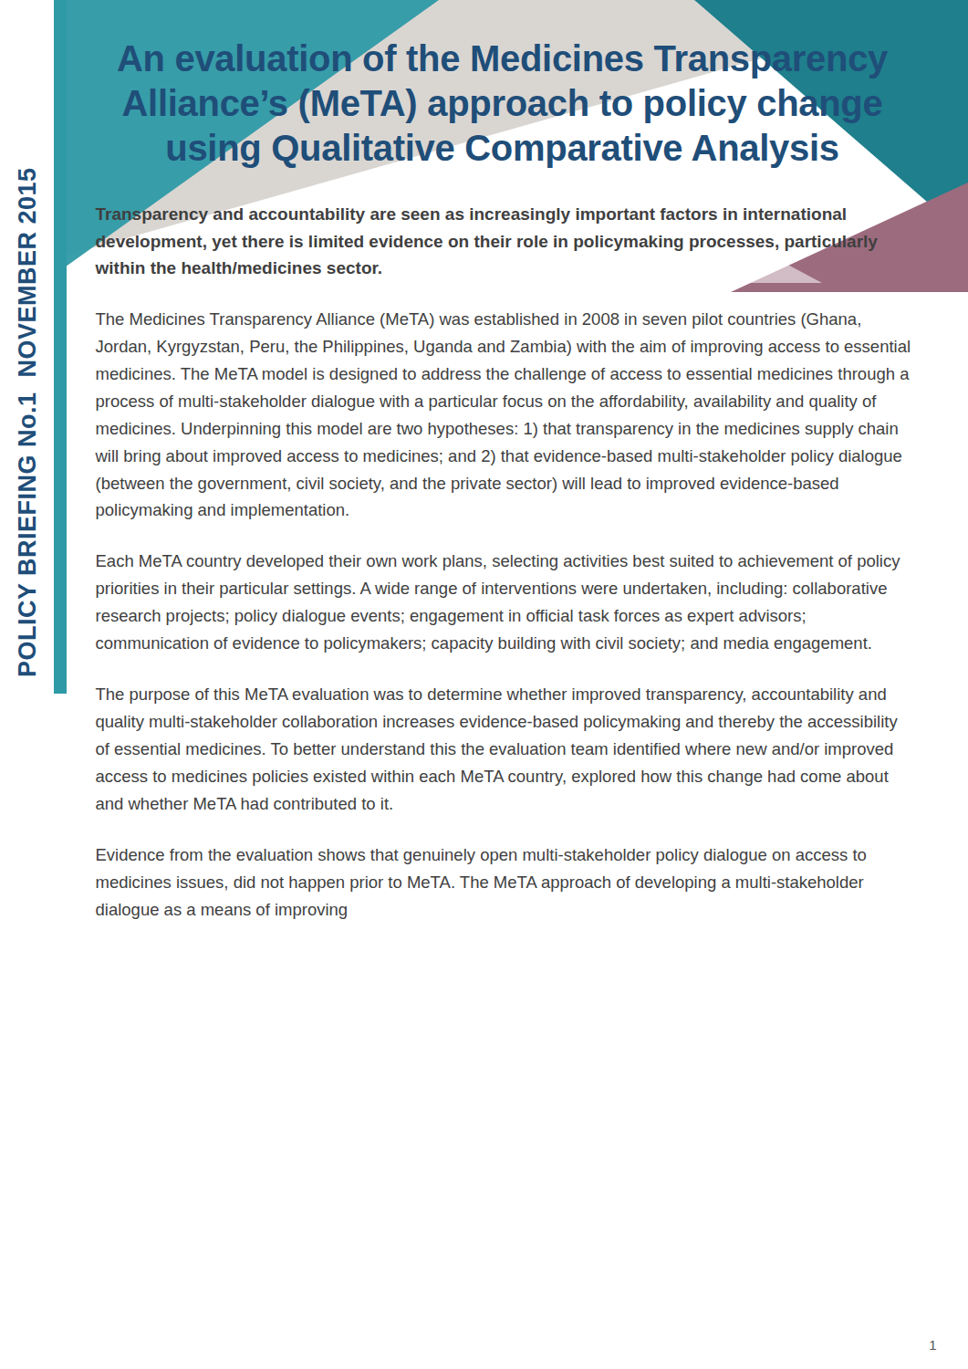POLICY BRIEFING No.1 NOVEMBER 2015
An evaluation of the Medicines Transparency Alliance’s (MeTA) approach to policy change using Qualitative Comparative Analysis
Transparency and accountability are seen as increasingly important factors in international development, yet there is limited evidence on their role in policymaking processes, particularly within the health/medicines sector.
The Medicines Transparency Alliance (MeTA) was established in 2008 in seven pilot countries (Ghana, Jordan, Kyrgyzstan, Peru, the Philippines, Uganda and Zambia) with the aim of improving access to essential medicines. The MeTA model is designed to address the challenge of access to essential medicines through a process of multi-stakeholder dialogue with a particular focus on the affordability, availability and quality of medicines. Underpinning this model are two hypotheses: 1) that transparency in the medicines supply chain will bring about improved access to medicines; and 2) that evidence-based multi-stakeholder policy dialogue (between the government, civil society, and the private sector) will lead to improved evidence-based policymaking and implementation.
Each MeTA country developed their own work plans, selecting activities best suited to achievement of policy priorities in their particular settings. A wide range of interventions were undertaken, including: collaborative research projects; policy dialogue events; engagement in official task forces as expert advisors; communication of evidence to policymakers; capacity building with civil society; and media engagement.
The purpose of this MeTA evaluation was to determine whether improved transparency, accountability and quality multi-stakeholder collaboration increases evidence-based policymaking and thereby the accessibility of essential medicines. To better understand this the evaluation team identified where new and/or improved access to medicines policies existed within each MeTA country, explored how this change had come about and whether MeTA had contributed to it.
Evidence from the evaluation shows that genuinely open multi-stakeholder policy dialogue on access to medicines issues, did not happen prior to MeTA. The MeTA approach of developing a multi-stakeholder dialogue as a means of improving
1